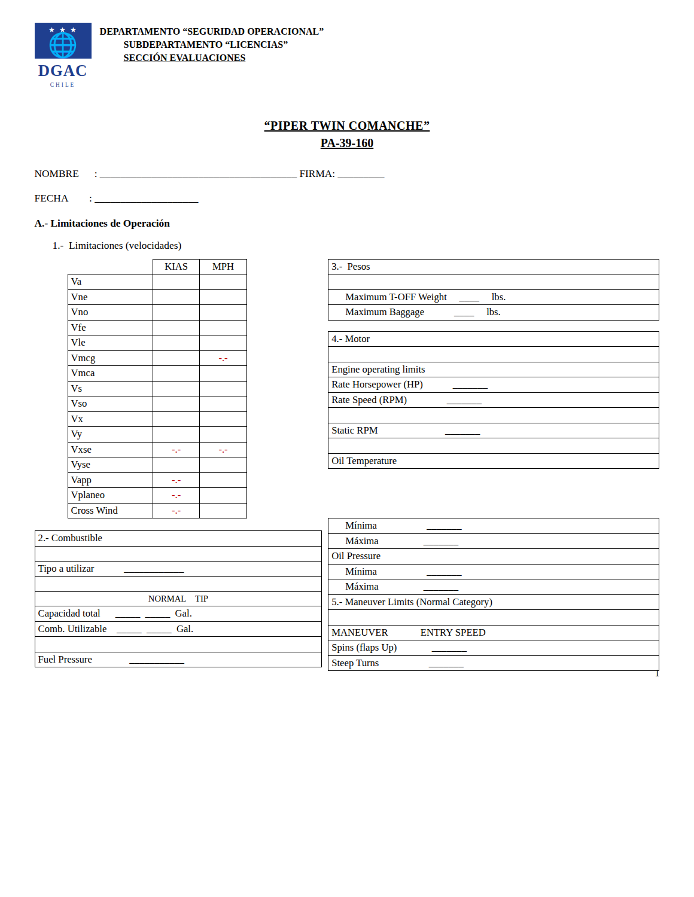★ ★ ★
🌐
DGAC
CHILE
DEPARTAMENTO “SEGURIDAD OPERACIONAL”
SUBDEPARTAMENTO “LICENCIAS”
SECCIÓN EVALUACIONES
“PIPER TWIN COMANCHE”
PA-39-160
NOMBRE : ______________________________________ FIRMA: _________
FECHA : ____________________
A.- Limitaciones de Operación
1.- Limitaciones (velocidades)
| / / KIAS / MPH / / Va / / / / Vne / / / / Vno / / / / Vfe / / / / Vle / / / / Vmcg / / -.- / / Vmca / / / / Vs / / / / Vso / / / / Vx / / / / Vy / / / / Vxse / -.- / -.- / / Vyse / / / / Vapp / -.- / / / Vplaneo / -.- / / / Cross Wind / -.- / / | / 3.- Pesos / / Maximum T-OFF Weight ____ lbs. / / Maximum Baggage ____ lbs. / / 4.- Motor / / Engine operating limits / / Rate Horsepower (HP) _______ / / Rate Speed (RPM) _______ / / Static RPM _______ / / Oil Temperature / |
| / 2.- Combustible / / Tipo a utilizar ____________ / / NORMAL TIP / / Capacidad total _____ _____ Gal. / / Comb. Utilizable _____ _____ Gal. / / Fuel Pressure ___________ / | / Mínima _______ / / Máxima _______ / / Oil Pressure / / Mínima _______ / / Máxima _______ / / 5.- Maneuver Limits (Normal Category) / / MANEUVER ENTRY SPEED / / Spins (flaps Up) _______ / / Steep Turns _______ / |
1